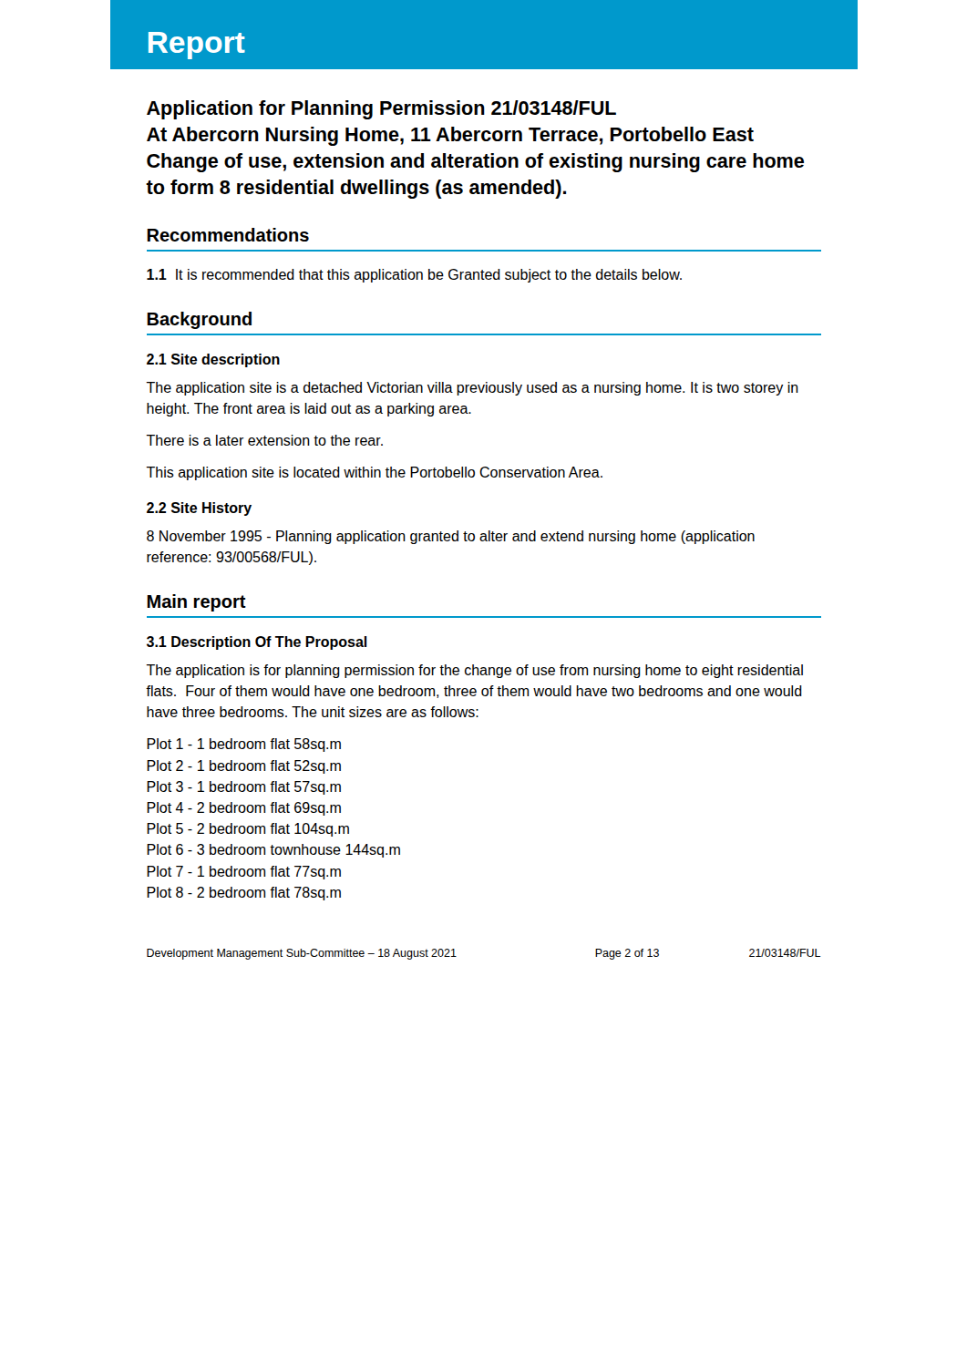Report
Application for Planning Permission 21/03148/FUL
At Abercorn Nursing Home, 11 Abercorn Terrace, Portobello East
Change of use, extension and alteration of existing nursing care home to form 8 residential dwellings (as amended).
Recommendations
1.1 It is recommended that this application be Granted subject to the details below.
Background
2.1 Site description
The application site is a detached Victorian villa previously used as a nursing home. It is two storey in height. The front area is laid out as a parking area.
There is a later extension to the rear.
This application site is located within the Portobello Conservation Area.
2.2 Site History
8 November 1995 - Planning application granted to alter and extend nursing home (application reference: 93/00568/FUL).
Main report
3.1 Description Of The Proposal
The application is for planning permission for the change of use from nursing home to eight residential flats. Four of them would have one bedroom, three of them would have two bedrooms and one would have three bedrooms. The unit sizes are as follows:
Plot 1 - 1 bedroom flat 58sq.m
Plot 2 - 1 bedroom flat 52sq.m
Plot 3 - 1 bedroom flat 57sq.m
Plot 4 - 2 bedroom flat 69sq.m
Plot 5 - 2 bedroom flat 104sq.m
Plot 6 - 3 bedroom townhouse 144sq.m
Plot 7 - 1 bedroom flat 77sq.m
Plot 8 - 2 bedroom flat 78sq.m
| Development Management Sub-Committee – 18 August 2021 | Page 2 of 13 | 21/03148/FUL |